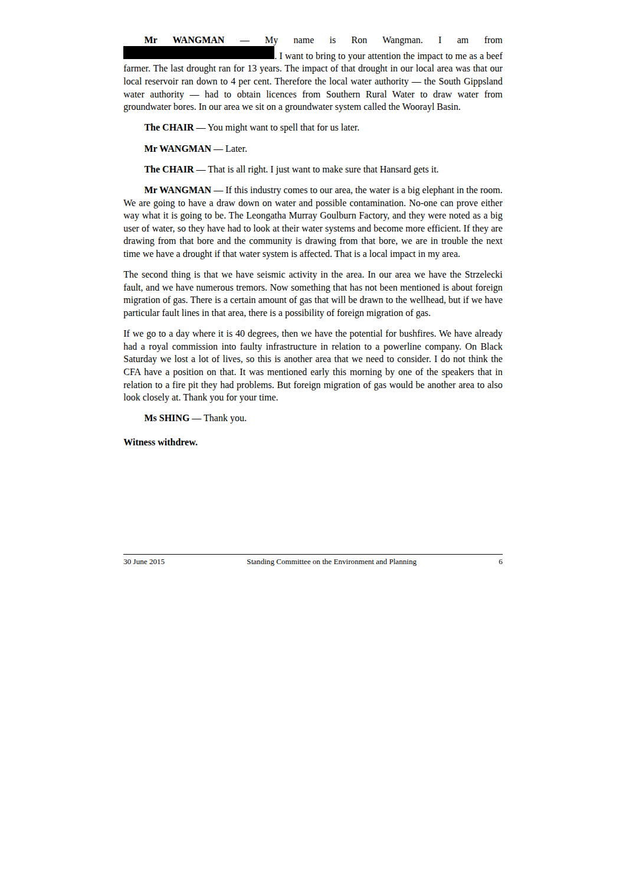Mr WANGMAN — My name is Ron Wangman. I am from . I want to bring to your attention the impact to me as a beef farmer. The last drought ran for 13 years. The impact of that drought in our local area was that our local reservoir ran down to 4 per cent. Therefore the local water authority — the South Gippsland water authority — had to obtain licences from Southern Rural Water to draw water from groundwater bores. In our area we sit on a groundwater system called the Woorayl Basin.
The CHAIR — You might want to spell that for us later.
Mr WANGMAN — Later.
The CHAIR — That is all right. I just want to make sure that Hansard gets it.
Mr WANGMAN — If this industry comes to our area, the water is a big elephant in the room. We are going to have a draw down on water and possible contamination. No-one can prove either way what it is going to be. The Leongatha Murray Goulburn Factory, and they were noted as a big user of water, so they have had to look at their water systems and become more efficient. If they are drawing from that bore and the community is drawing from that bore, we are in trouble the next time we have a drought if that water system is affected. That is a local impact in my area.
The second thing is that we have seismic activity in the area. In our area we have the Strzelecki fault, and we have numerous tremors. Now something that has not been mentioned is about foreign migration of gas. There is a certain amount of gas that will be drawn to the wellhead, but if we have particular fault lines in that area, there is a possibility of foreign migration of gas.
If we go to a day where it is 40 degrees, then we have the potential for bushfires. We have already had a royal commission into faulty infrastructure in relation to a powerline company. On Black Saturday we lost a lot of lives, so this is another area that we need to consider. I do not think the CFA have a position on that. It was mentioned early this morning by one of the speakers that in relation to a fire pit they had problems. But foreign migration of gas would be another area to also look closely at. Thank you for your time.
Ms SHING — Thank you.
Witness withdrew.
30 June 2015 Standing Committee on the Environment and Planning 6